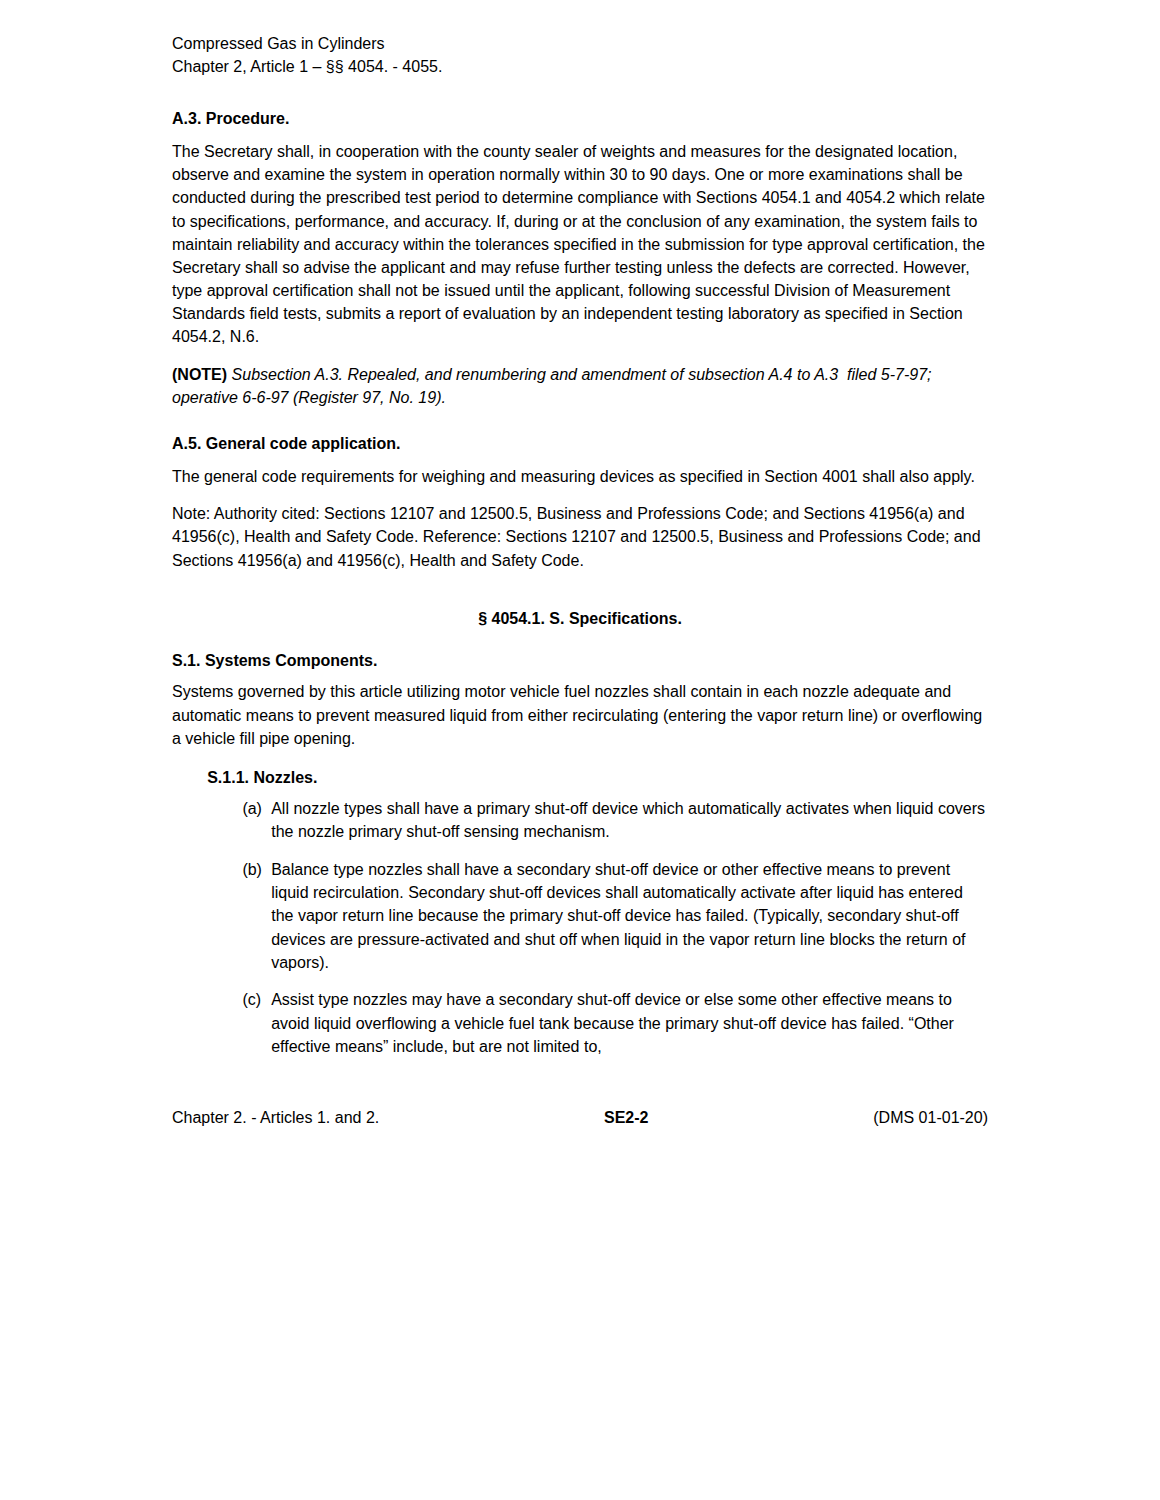Compressed Gas in Cylinders
Chapter 2, Article 1 – §§ 4054. - 4055.
A.3. Procedure.
The Secretary shall, in cooperation with the county sealer of weights and measures for the designated location, observe and examine the system in operation normally within 30 to 90 days. One or more examinations shall be conducted during the prescribed test period to determine compliance with Sections 4054.1 and 4054.2 which relate to specifications, performance, and accuracy. If, during or at the conclusion of any examination, the system fails to maintain reliability and accuracy within the tolerances specified in the submission for type approval certification, the Secretary shall so advise the applicant and may refuse further testing unless the defects are corrected. However, type approval certification shall not be issued until the applicant, following successful Division of Measurement Standards field tests, submits a report of evaluation by an independent testing laboratory as specified in Section 4054.2, N.6.
(NOTE) Subsection A.3. Repealed, and renumbering and amendment of subsection A.4 to A.3 filed 5-7-97; operative 6-6-97 (Register 97, No. 19).
A.5. General code application.
The general code requirements for weighing and measuring devices as specified in Section 4001 shall also apply.
Note: Authority cited: Sections 12107 and 12500.5, Business and Professions Code; and Sections 41956(a) and 41956(c), Health and Safety Code. Reference: Sections 12107 and 12500.5, Business and Professions Code; and Sections 41956(a) and 41956(c), Health and Safety Code.
§ 4054.1. S. Specifications.
S.1. Systems Components.
Systems governed by this article utilizing motor vehicle fuel nozzles shall contain in each nozzle adequate and automatic means to prevent measured liquid from either recirculating (entering the vapor return line) or overflowing a vehicle fill pipe opening.
S.1.1. Nozzles.
(a) All nozzle types shall have a primary shut-off device which automatically activates when liquid covers the nozzle primary shut-off sensing mechanism.
(b) Balance type nozzles shall have a secondary shut-off device or other effective means to prevent liquid recirculation. Secondary shut-off devices shall automatically activate after liquid has entered the vapor return line because the primary shut-off device has failed. (Typically, secondary shut-off devices are pressure-activated and shut off when liquid in the vapor return line blocks the return of vapors).
(c) Assist type nozzles may have a secondary shut-off device or else some other effective means to avoid liquid overflowing a vehicle fuel tank because the primary shut-off device has failed. “Other effective means” include, but are not limited to,
Chapter 2. - Articles 1. and 2. SE2-2 (DMS 01-01-20)